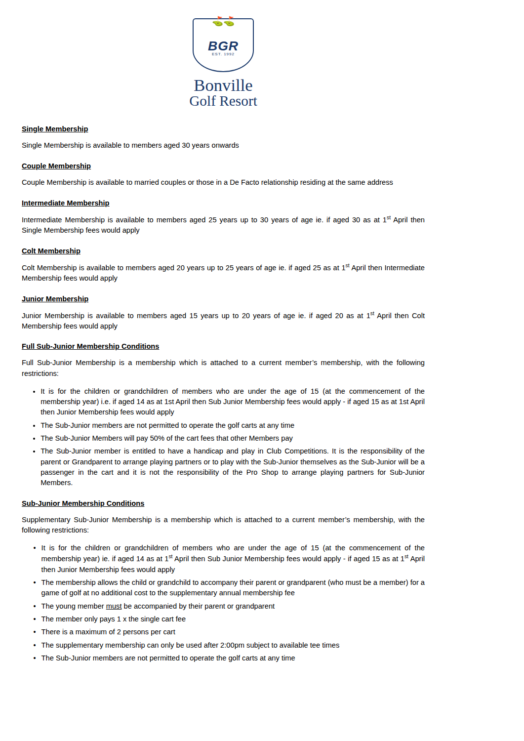⛳⛳
BGR
EST. 1992
Bonville Golf Resort
Single Membership
Single Membership is available to members aged 30 years onwards
Couple Membership
Couple Membership is available to married couples or those in a De Facto relationship residing at the same address
Intermediate Membership
Intermediate Membership is available to members aged 25 years up to 30 years of age ie. if aged 30 as at 1st April then Single Membership fees would apply
Colt Membership
Colt Membership is available to members aged 20 years up to 25 years of age ie. if aged 25 as at 1st April then Intermediate Membership fees would apply
Junior Membership
Junior Membership is available to members aged 15 years up to 20 years of age ie. if aged 20 as at 1st April then Colt Membership fees would apply
Full Sub-Junior Membership Conditions
Full Sub-Junior Membership is a membership which is attached to a current member’s membership, with the following restrictions:
It is for the children or grandchildren of members who are under the age of 15 (at the commencement of the membership year) i.e. if aged 14 as at 1st April then Sub Junior Membership fees would apply - if aged 15 as at 1st April then Junior Membership fees would apply
The Sub-Junior members are not permitted to operate the golf carts at any time
The Sub-Junior Members will pay 50% of the cart fees that other Members pay
The Sub-Junior member is entitled to have a handicap and play in Club Competitions. It is the responsibility of the parent or Grandparent to arrange playing partners or to play with the Sub-Junior themselves as the Sub-Junior will be a passenger in the cart and it is not the responsibility of the Pro Shop to arrange playing partners for Sub-Junior Members.
Sub-Junior Membership Conditions
Supplementary Sub-Junior Membership is a membership which is attached to a current member’s membership, with the following restrictions:
It is for the children or grandchildren of members who are under the age of 15 (at the commencement of the membership year) ie. if aged 14 as at 1st April then Sub Junior Membership fees would apply - if aged 15 as at 1st April then Junior Membership fees would apply
The membership allows the child or grandchild to accompany their parent or grandparent (who must be a member) for a game of golf at no additional cost to the supplementary annual membership fee
The young member must be accompanied by their parent or grandparent
The member only pays 1 x the single cart fee
There is a maximum of 2 persons per cart
The supplementary membership can only be used after 2:00pm subject to available tee times
The Sub-Junior members are not permitted to operate the golf carts at any time